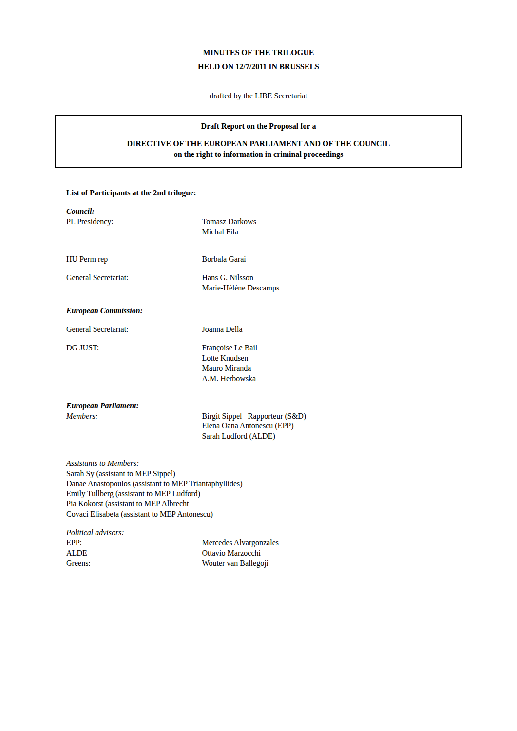MINUTES OF THE TRILOGUE
HELD ON 12/7/2011 IN BRUSSELS
drafted by the LIBE Secretariat
Draft Report on the Proposal for a
DIRECTIVE OF THE EUROPEAN PARLIAMENT AND OF THE COUNCIL
on the right to information in criminal proceedings
List of Participants at the 2nd trilogue:
Council:
| PL Presidency: | Tomasz Darkows |
| | Michal Fila |
| HU Perm rep | Borbala Garai |
| General Secretariat: | Hans G. Nilsson |
| | Marie-Hélène Descamps |
European Commission:
| General Secretariat: | Joanna Della |
| DG JUST: | Françoise Le Bail |
| | Lotte Knudsen |
| | Mauro Miranda |
| | A.M. Herbowska |
European Parliament:
| Members: | Birgit Sippel Rapporteur (S&D) |
| | Elena Oana Antonescu (EPP) |
| | Sarah Ludford (ALDE) |
Assistants to Members:
Sarah Sy (assistant to MEP Sippel)
Danae Anastopoulos (assistant to MEP Triantaphyllides)
Emily Tullberg (assistant to MEP Ludford)
Pia Kokorst (assistant to MEP Albrecht
Covaci Elisabeta (assistant to MEP Antonescu)
Political advisors:
| EPP: | Mercedes Alvargonzales |
| ALDE | Ottavio Marzocchi |
| Greens: | Wouter van Ballegoji |